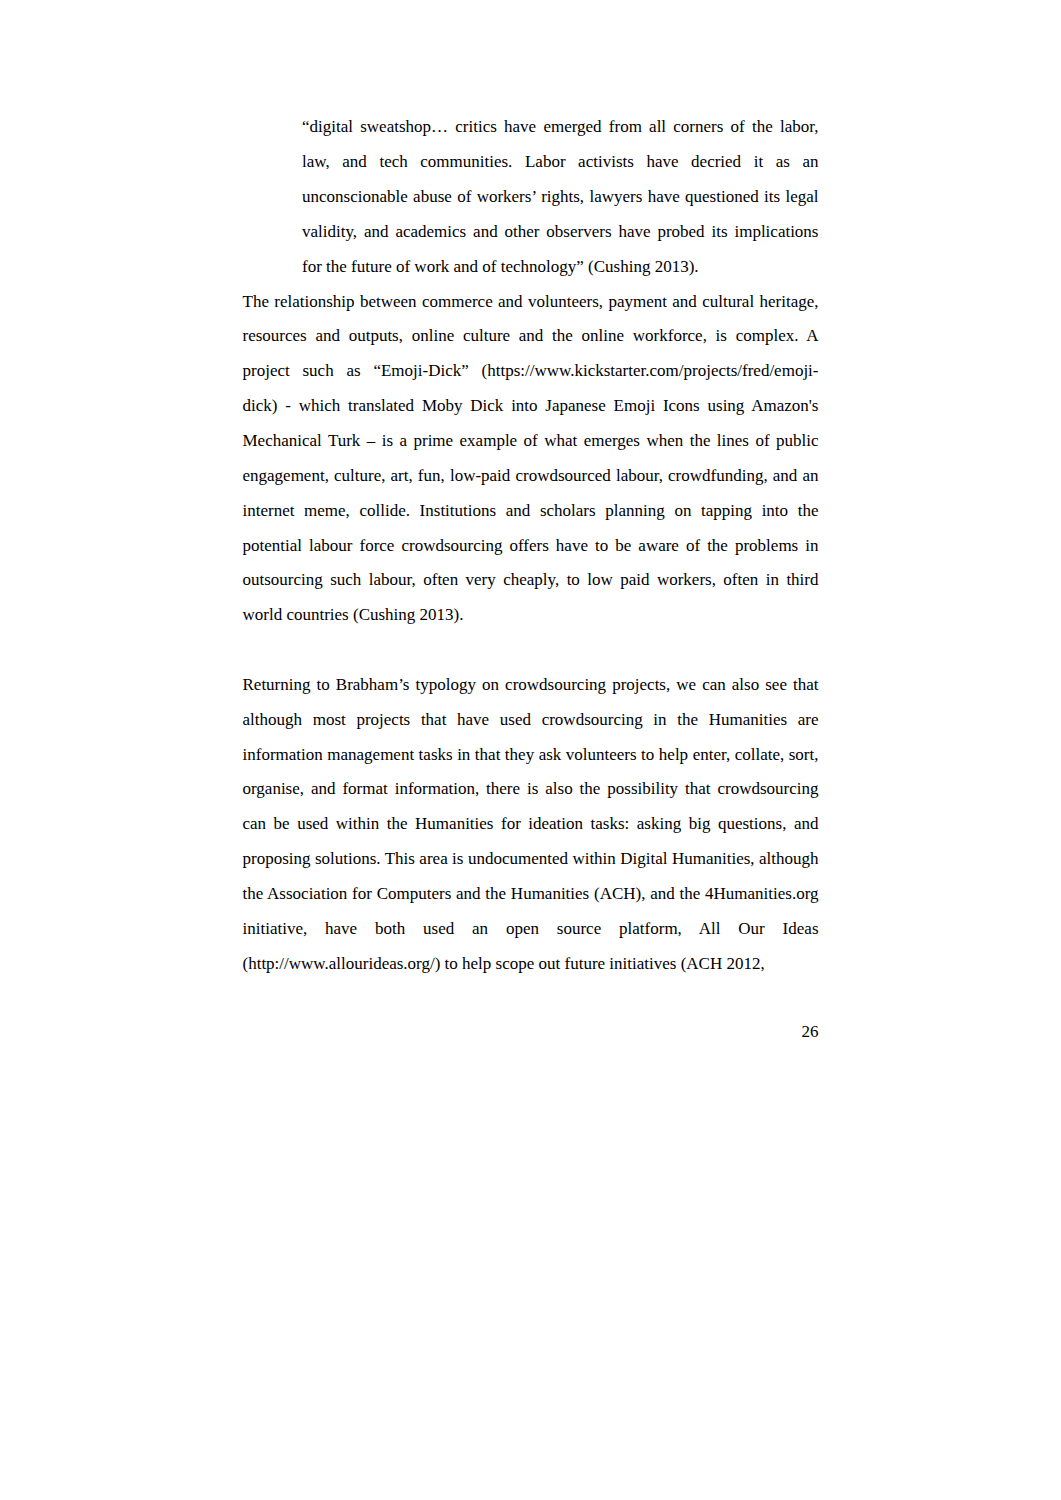“digital sweatshop… critics have emerged from all corners of the labor, law, and tech communities. Labor activists have decried it as an unconscionable abuse of workers’ rights, lawyers have questioned its legal validity, and academics and other observers have probed its implications for the future of work and of technology” (Cushing 2013).
The relationship between commerce and volunteers, payment and cultural heritage, resources and outputs, online culture and the online workforce, is complex. A project such as “Emoji-Dick” (https://www.kickstarter.com/projects/fred/emoji-dick) - which translated Moby Dick into Japanese Emoji Icons using Amazon's Mechanical Turk – is a prime example of what emerges when the lines of public engagement, culture, art, fun, low-paid crowdsourced labour, crowdfunding, and an internet meme, collide. Institutions and scholars planning on tapping into the potential labour force crowdsourcing offers have to be aware of the problems in outsourcing such labour, often very cheaply, to low paid workers, often in third world countries (Cushing 2013).
Returning to Brabham’s typology on crowdsourcing projects, we can also see that although most projects that have used crowdsourcing in the Humanities are information management tasks in that they ask volunteers to help enter, collate, sort, organise, and format information, there is also the possibility that crowdsourcing can be used within the Humanities for ideation tasks: asking big questions, and proposing solutions. This area is undocumented within Digital Humanities, although the Association for Computers and the Humanities (ACH), and the 4Humanities.org initiative, have both used an open source platform, All Our Ideas (http://www.allourideas.org/) to help scope out future initiatives (ACH 2012,
26